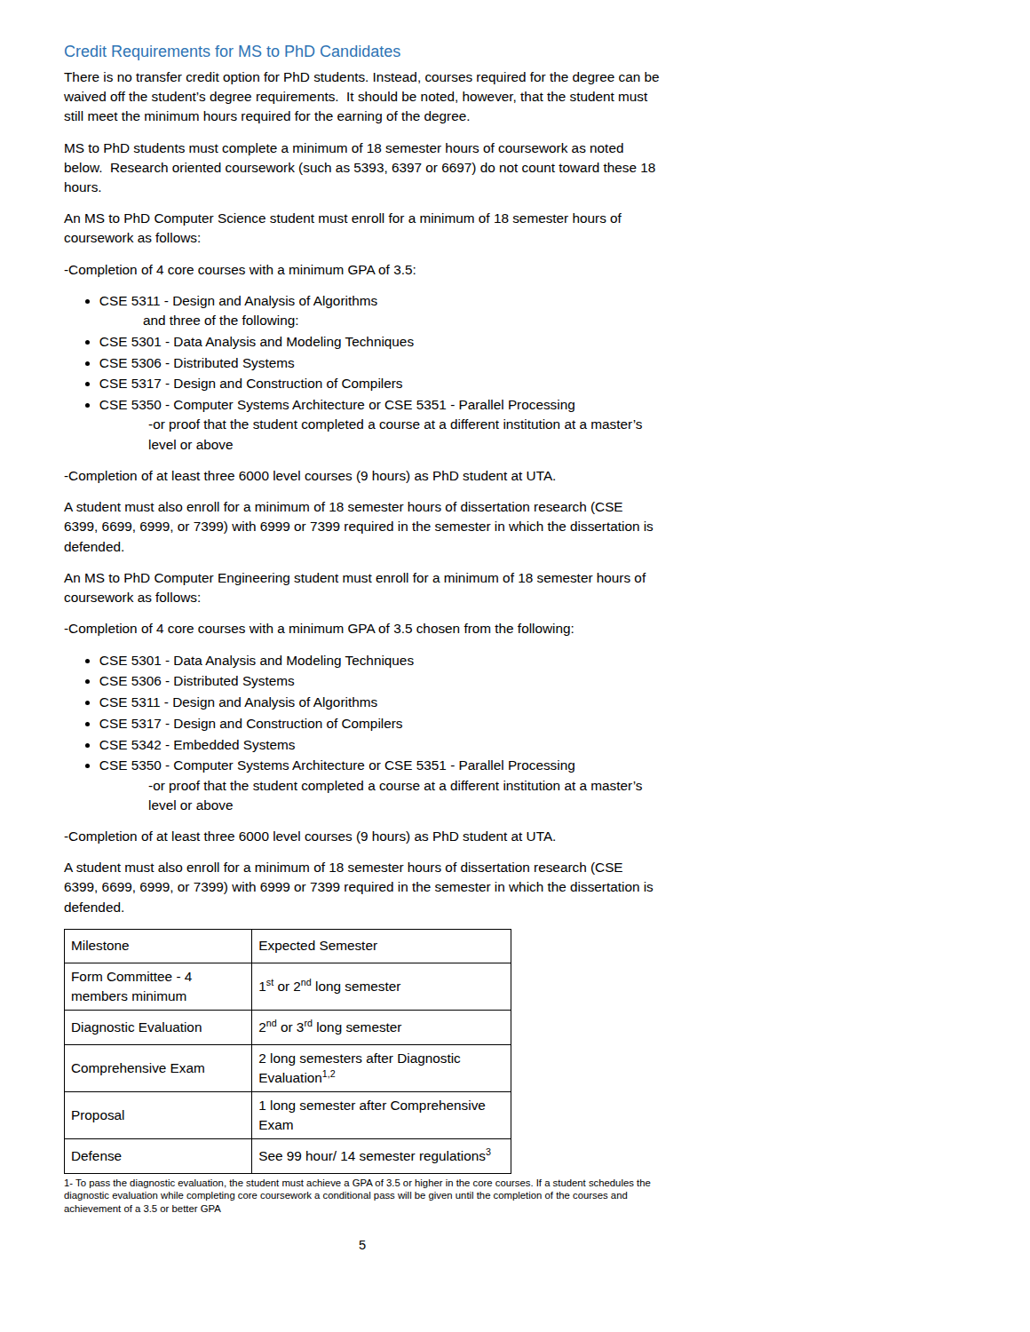Credit Requirements for MS to PhD Candidates
There is no transfer credit option for PhD students. Instead, courses required for the degree can be waived off the student’s degree requirements. It should be noted, however, that the student must still meet the minimum hours required for the earning of the degree.
MS to PhD students must complete a minimum of 18 semester hours of coursework as noted below. Research oriented coursework (such as 5393, 6397 or 6697) do not count toward these 18 hours.
An MS to PhD Computer Science student must enroll for a minimum of 18 semester hours of coursework as follows:
-Completion of 4 core courses with a minimum GPA of 3.5:
CSE 5311 - Design and Analysis of Algorithms and three of the following:
CSE 5301 - Data Analysis and Modeling Techniques
CSE 5306 - Distributed Systems
CSE 5317 - Design and Construction of Compilers
CSE 5350 - Computer Systems Architecture or CSE 5351 - Parallel Processing -or proof that the student completed a course at a different institution at a master’s level or above
-Completion of at least three 6000 level courses (9 hours) as PhD student at UTA.
A student must also enroll for a minimum of 18 semester hours of dissertation research (CSE 6399, 6699, 6999, or 7399) with 6999 or 7399 required in the semester in which the dissertation is defended.
An MS to PhD Computer Engineering student must enroll for a minimum of 18 semester hours of coursework as follows:
-Completion of 4 core courses with a minimum GPA of 3.5 chosen from the following:
CSE 5301 - Data Analysis and Modeling Techniques
CSE 5306 - Distributed Systems
CSE 5311 - Design and Analysis of Algorithms
CSE 5317 - Design and Construction of Compilers
CSE 5342 - Embedded Systems
CSE 5350 - Computer Systems Architecture or CSE 5351 - Parallel Processing -or proof that the student completed a course at a different institution at a master’s level or above
-Completion of at least three 6000 level courses (9 hours) as PhD student at UTA.
A student must also enroll for a minimum of 18 semester hours of dissertation research (CSE 6399, 6699, 6999, or 7399) with 6999 or 7399 required in the semester in which the dissertation is defended.
| Milestone | Expected Semester |
| Form Committee - 4 members minimum | 1 st or 2 nd long semester |
| Diagnostic Evaluation | 2 nd or 3 rd long semester |
| Comprehensive Exam | 2 long semesters after Diagnostic Evaluation 1,2 |
| Proposal | 1 long semester after Comprehensive Exam |
| Defense | See 99 hour/ 14 semester regulations 3 |
1- To pass the diagnostic evaluation, the student must achieve a GPA of 3.5 or higher in the core courses. If a student schedules the diagnostic evaluation while completing core coursework a conditional pass will be given until the completion of the courses and achievement of a 3.5 or better GPA
5